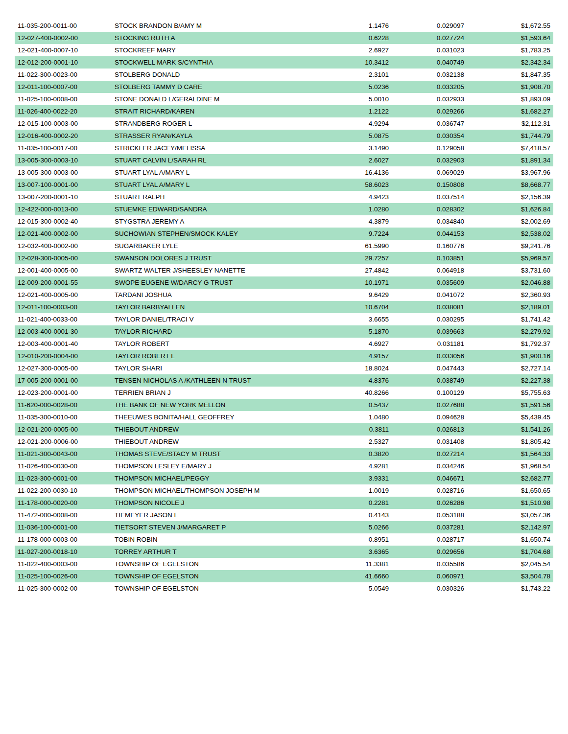| 11-035-200-0011-00 | STOCK BRANDON B/AMY M | 1.1476 | 0.029097 | $1,672.55 |
| 12-027-400-0002-00 | STOCKING RUTH A | 0.6228 | 0.027724 | $1,593.64 |
| 12-021-400-0007-10 | STOCKREEF MARY | 2.6927 | 0.031023 | $1,783.25 |
| 12-012-200-0001-10 | STOCKWELL MARK S/CYNTHIA | 10.3412 | 0.040749 | $2,342.34 |
| 11-022-300-0023-00 | STOLBERG DONALD | 2.3101 | 0.032138 | $1,847.35 |
| 12-011-100-0007-00 | STOLBERG TAMMY D CARE | 5.0236 | 0.033205 | $1,908.70 |
| 11-025-100-0008-00 | STONE DONALD L/GERALDINE M | 5.0010 | 0.032933 | $1,893.09 |
| 11-026-400-0022-20 | STRAIT RICHARD/KAREN | 1.2122 | 0.029266 | $1,682.27 |
| 12-015-100-0003-00 | STRANDBERG ROGER L | 4.9294 | 0.036747 | $2,112.31 |
| 12-016-400-0002-20 | STRASSER RYAN/KAYLA | 5.0875 | 0.030354 | $1,744.79 |
| 11-035-100-0017-00 | STRICKLER JACEY/MELISSA | 3.1490 | 0.129058 | $7,418.57 |
| 13-005-300-0003-10 | STUART CALVIN L/SARAH RL | 2.6027 | 0.032903 | $1,891.34 |
| 13-005-300-0003-00 | STUART LYAL A/MARY L | 16.4136 | 0.069029 | $3,967.96 |
| 13-007-100-0001-00 | STUART LYAL A/MARY L | 58.6023 | 0.150808 | $8,668.77 |
| 13-007-200-0001-10 | STUART RALPH | 4.9423 | 0.037514 | $2,156.39 |
| 12-422-000-0013-00 | STUEMKE EDWARD/SANDRA | 1.0280 | 0.028302 | $1,626.84 |
| 12-015-300-0002-40 | STYGSTRA JEREMY A | 4.3879 | 0.034840 | $2,002.69 |
| 12-021-400-0002-00 | SUCHOWIAN STEPHEN/SMOCK KALEY | 9.7224 | 0.044153 | $2,538.02 |
| 12-032-400-0002-00 | SUGARBAKER LYLE | 61.5990 | 0.160776 | $9,241.76 |
| 12-028-300-0005-00 | SWANSON DOLORES J TRUST | 29.7257 | 0.103851 | $5,969.57 |
| 12-001-400-0005-00 | SWARTZ WALTER J/SHEESLEY NANETTE | 27.4842 | 0.064918 | $3,731.60 |
| 12-009-200-0001-55 | SWOPE EUGENE W/DARCY G TRUST | 10.1971 | 0.035609 | $2,046.88 |
| 12-021-400-0005-00 | TARDANI JOSHUA | 9.6429 | 0.041072 | $2,360.93 |
| 12-011-100-0003-00 | TAYLOR BARBYALLEN | 10.6704 | 0.038081 | $2,189.01 |
| 11-021-400-0033-00 | TAYLOR DANIEL/TRACI V | 3.6655 | 0.030295 | $1,741.42 |
| 12-003-400-0001-30 | TAYLOR RICHARD | 5.1870 | 0.039663 | $2,279.92 |
| 12-003-400-0001-40 | TAYLOR ROBERT | 4.6927 | 0.031181 | $1,792.37 |
| 12-010-200-0004-00 | TAYLOR ROBERT L | 4.9157 | 0.033056 | $1,900.16 |
| 12-027-300-0005-00 | TAYLOR SHARI | 18.8024 | 0.047443 | $2,727.14 |
| 17-005-200-0001-00 | TENSEN NICHOLAS A /KATHLEEN N TRUST | 4.8376 | 0.038749 | $2,227.38 |
| 12-023-200-0001-00 | TERRIEN BRIAN J | 40.8266 | 0.100129 | $5,755.63 |
| 11-620-000-0028-00 | THE BANK OF NEW YORK MELLON | 0.5437 | 0.027688 | $1,591.56 |
| 11-035-300-0010-00 | THEEUWES BONITA/HALL GEOFFREY | 1.0480 | 0.094628 | $5,439.45 |
| 12-021-200-0005-00 | THIEBOUT ANDREW | 0.3811 | 0.026813 | $1,541.26 |
| 12-021-200-0006-00 | THIEBOUT ANDREW | 2.5327 | 0.031408 | $1,805.42 |
| 11-021-300-0043-00 | THOMAS STEVE/STACY M TRUST | 0.3820 | 0.027214 | $1,564.33 |
| 11-026-400-0030-00 | THOMPSON LESLEY E/MARY J | 4.9281 | 0.034246 | $1,968.54 |
| 11-023-300-0001-00 | THOMPSON MICHAEL/PEGGY | 3.9331 | 0.046671 | $2,682.77 |
| 11-022-200-0030-10 | THOMPSON MICHAEL/THOMPSON JOSEPH M | 1.0019 | 0.028716 | $1,650.65 |
| 11-178-000-0020-00 | THOMPSON NICOLE J | 0.2281 | 0.026286 | $1,510.98 |
| 11-472-000-0008-00 | TIEMEYER JASON L | 0.4143 | 0.053188 | $3,057.36 |
| 11-036-100-0001-00 | TIETSORT STEVEN J/MARGARET P | 5.0266 | 0.037281 | $2,142.97 |
| 11-178-000-0003-00 | TOBIN ROBIN | 0.8951 | 0.028717 | $1,650.74 |
| 11-027-200-0018-10 | TORREY ARTHUR T | 3.6365 | 0.029656 | $1,704.68 |
| 11-022-400-0003-00 | TOWNSHIP OF EGELSTON | 11.3381 | 0.035586 | $2,045.54 |
| 11-025-100-0026-00 | TOWNSHIP OF EGELSTON | 41.6660 | 0.060971 | $3,504.78 |
| 11-025-300-0002-00 | TOWNSHIP OF EGELSTON | 5.0549 | 0.030326 | $1,743.22 |